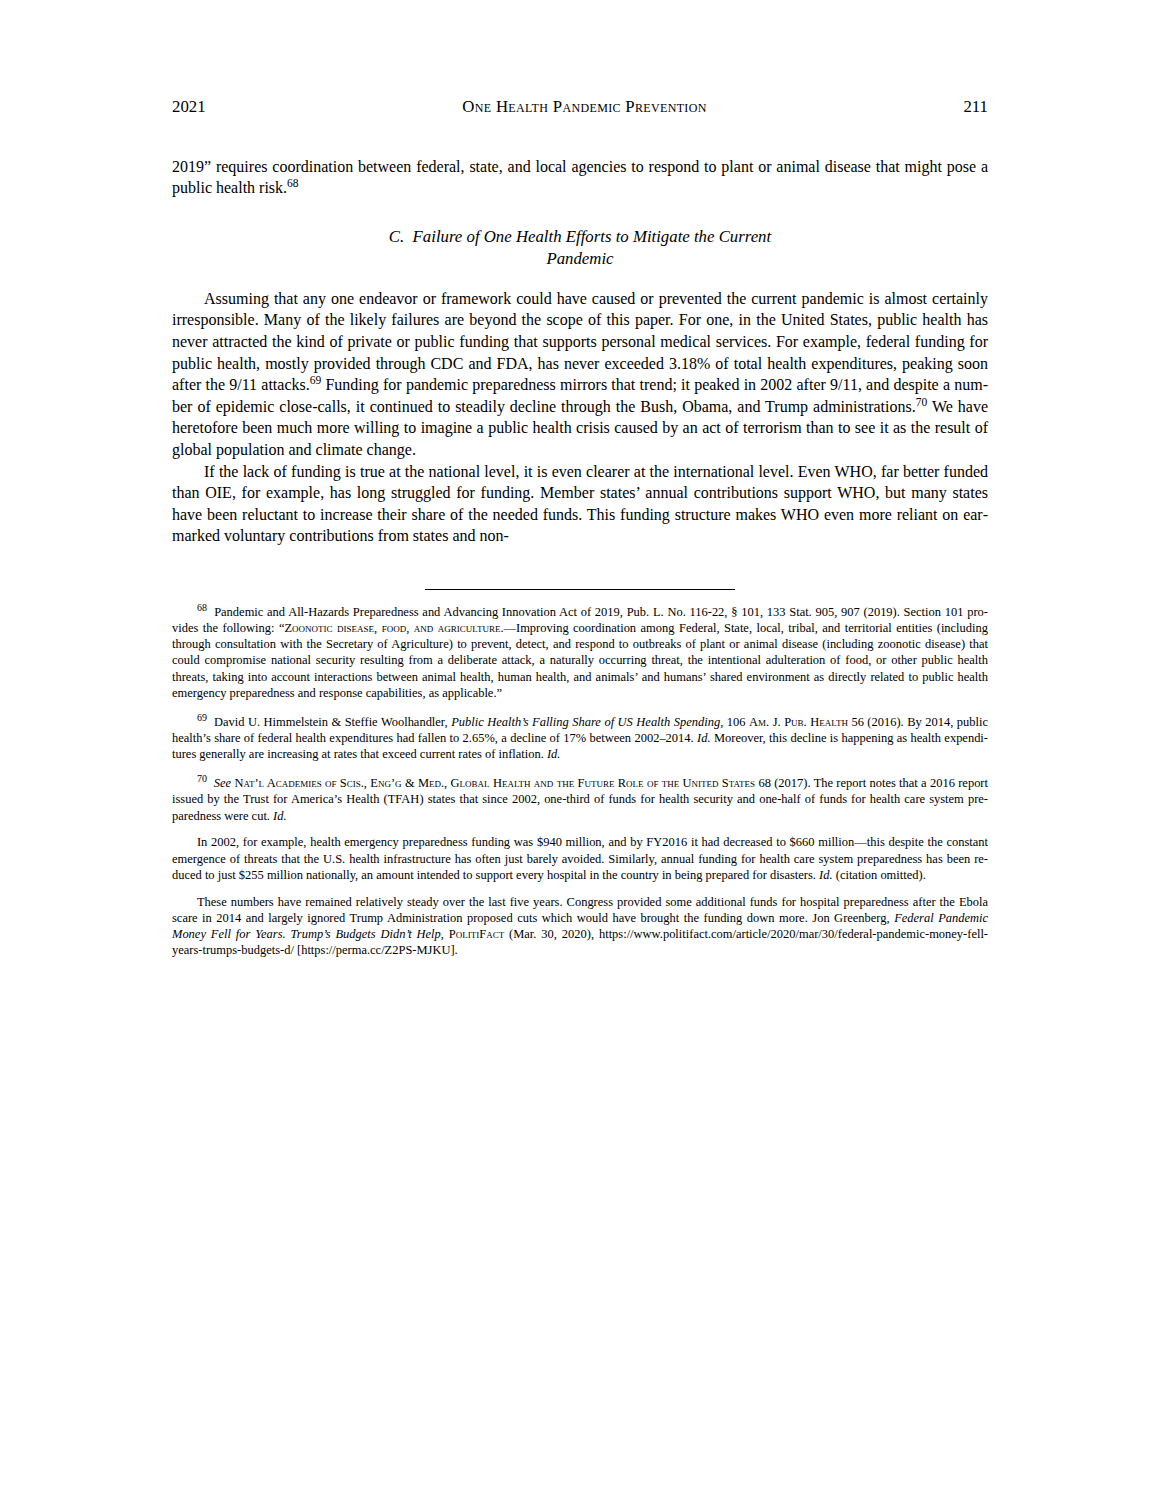2021 One Health Pandemic Prevention 211
2019” requires coordination between federal, state, and local agencies to respond to plant or animal disease that might pose a public health risk.68
C. Failure of One Health Efforts to Mitigate the Current Pandemic
Assuming that any one endeavor or framework could have caused or prevented the current pandemic is almost certainly irresponsible. Many of the likely failures are beyond the scope of this paper. For one, in the United States, public health has never attracted the kind of private or public funding that supports personal medical services. For example, federal funding for public health, mostly provided through CDC and FDA, has never exceeded 3.18% of total health expenditures, peaking soon after the 9/11 attacks.69 Funding for pandemic preparedness mirrors that trend; it peaked in 2002 after 9/11, and despite a number of epidemic close-calls, it continued to steadily decline through the Bush, Obama, and Trump administrations.70 We have heretofore been much more willing to imagine a public health crisis caused by an act of terrorism than to see it as the result of global population and climate change.
If the lack of funding is true at the national level, it is even clearer at the international level. Even WHO, far better funded than OIE, for example, has long struggled for funding. Member states’ annual contributions support WHO, but many states have been reluctant to increase their share of the needed funds. This funding structure makes WHO even more reliant on earmarked voluntary contributions from states and non-
68 Pandemic and All-Hazards Preparedness and Advancing Innovation Act of 2019, Pub. L. No. 116-22, § 101, 133 Stat. 905, 907 (2019). Section 101 provides the following: “Zoonotic disease, food, and agriculture.—Improving coordination among Federal, State, local, tribal, and territorial entities (including through consultation with the Secretary of Agriculture) to prevent, detect, and respond to outbreaks of plant or animal disease (including zoonotic disease) that could compromise national security resulting from a deliberate attack, a naturally occurring threat, the intentional adulteration of food, or other public health threats, taking into account interactions between animal health, human health, and animals’ and humans’ shared environment as directly related to public health emergency preparedness and response capabilities, as applicable.”
69 David U. Himmelstein & Steffie Woolhandler, Public Health’s Falling Share of US Health Spending, 106 Am. J. Pub. Health 56 (2016). By 2014, public health’s share of federal health expenditures had fallen to 2.65%, a decline of 17% between 2002–2014. Id. Moreover, this decline is happening as health expenditures generally are increasing at rates that exceed current rates of inflation. Id.
70 See Nat’l Academies of Scis., Eng’g & Med., Global Health and the Future Role of the United States 68 (2017). The report notes that a 2016 report issued by the Trust for America’s Health (TFAH) states that since 2002, one-third of funds for health security and one-half of funds for health care system preparedness were cut. Id.
In 2002, for example, health emergency preparedness funding was $940 million, and by FY2016 it had decreased to $660 million—this despite the constant emergence of threats that the U.S. health infrastructure has often just barely avoided. Similarly, annual funding for health care system preparedness has been reduced to just $255 million nationally, an amount intended to support every hospital in the country in being prepared for disasters. Id. (citation omitted).
These numbers have remained relatively steady over the last five years. Congress provided some additional funds for hospital preparedness after the Ebola scare in 2014 and largely ignored Trump Administration proposed cuts which would have brought the funding down more. Jon Greenberg, Federal Pandemic Money Fell for Years. Trump’s Budgets Didn’t Help, PolitiFact (Mar. 30, 2020), https://www.politifact.com/article/2020/mar/30/federal-pandemic-money-fell-years-trumps-budgets-d/ [https://perma.cc/Z2PS-MJKU].